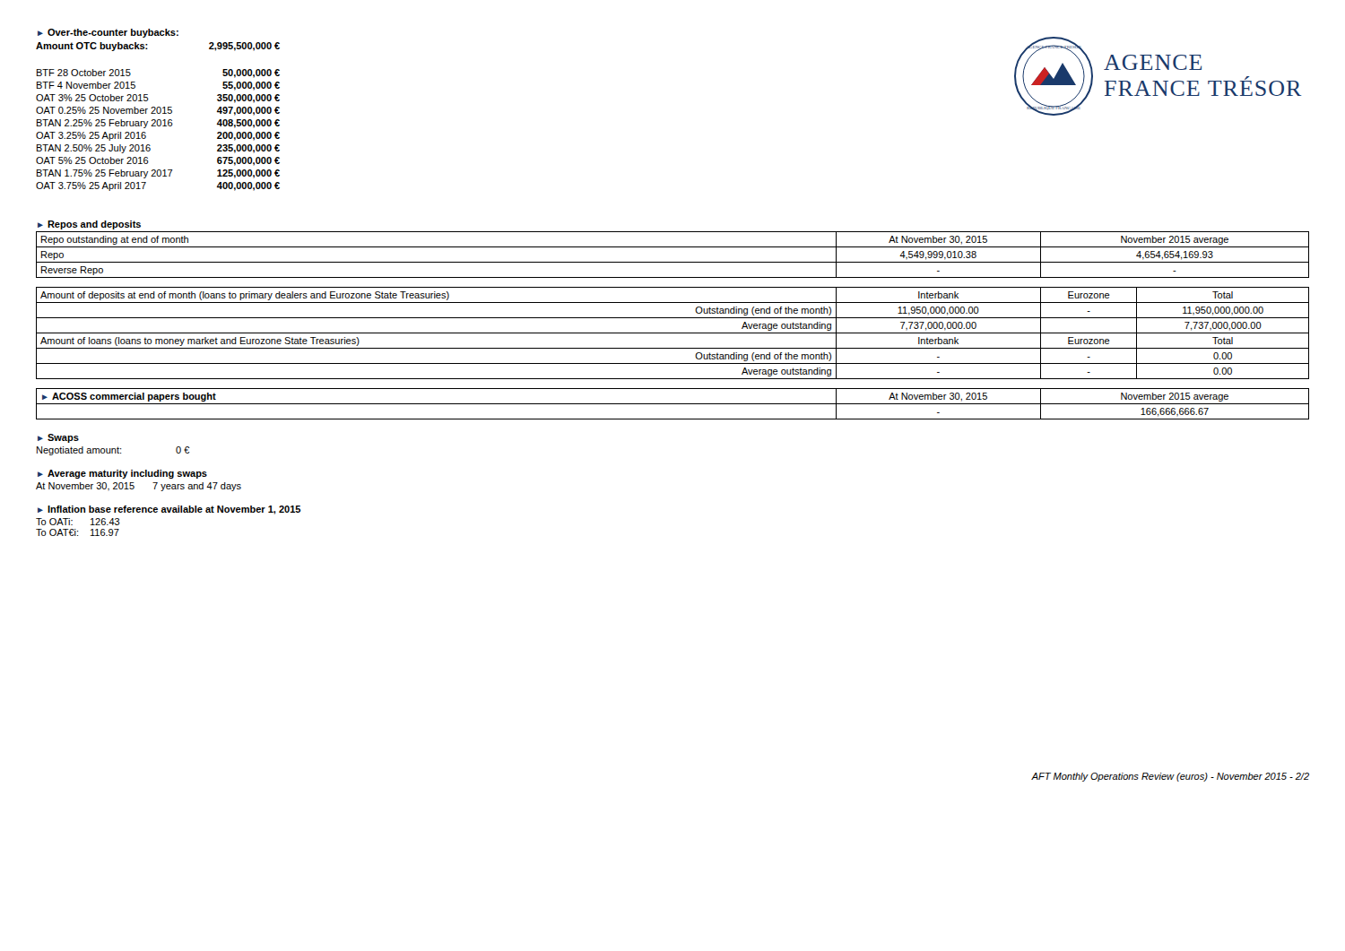AGENCE
FRANCE TRÉSOR
►Over-the-counter buybacks:
| Amount OTC buybacks: | 2,995,500,000 € |
| BTF 28 October 2015 | 50,000,000 € |
| BTF 4 November 2015 | 55,000,000 € |
| OAT 3% 25 October 2015 | 350,000,000 € |
| OAT 0.25% 25 November 2015 | 497,000,000 € |
| BTAN 2.25% 25 February 2016 | 408,500,000 € |
| OAT 3.25% 25 April 2016 | 200,000,000 € |
| BTAN 2.50% 25 July 2016 | 235,000,000 € |
| OAT 5% 25 October 2016 | 675,000,000 € |
| BTAN 1.75% 25 February 2017 | 125,000,000 € |
| OAT 3.75% 25 April 2017 | 400,000,000 € |
►Repos and deposits
| Repo outstanding at end of month | At November 30, 2015 | November 2015 average |
| Repo | 4,549,999,010.38 | 4,654,654,169.93 |
| Reverse Repo | - | - |
| Amount of deposits at end of month (loans to primary dealers and Eurozone State Treasuries) | Interbank | Eurozone | Total |
| Outstanding (end of the month) | 11,950,000,000.00 | - | 11,950,000,000.00 |
| Average outstanding | 7,737,000,000.00 | | 7,737,000,000.00 |
| Amount of loans (loans to money market and Eurozone State Treasuries) | Interbank | Eurozone | Total |
| Outstanding (end of the month) | - | - | 0.00 |
| Average outstanding | - | - | 0.00 |
| ► ACOSS commercial papers bought | At November 30, 2015 | November 2015 average |
| | - | 166,666,666.67 |
►Swaps
Negotiated amount: 0 €
►Average maturity including swaps
At November 30, 20157 years and 47 days
►Inflation base reference available at November 1, 2015
To OATi: 126.43
To OAT€i: 116.97
AFT Monthly Operations Review (euros) - November 2015 - 2/2